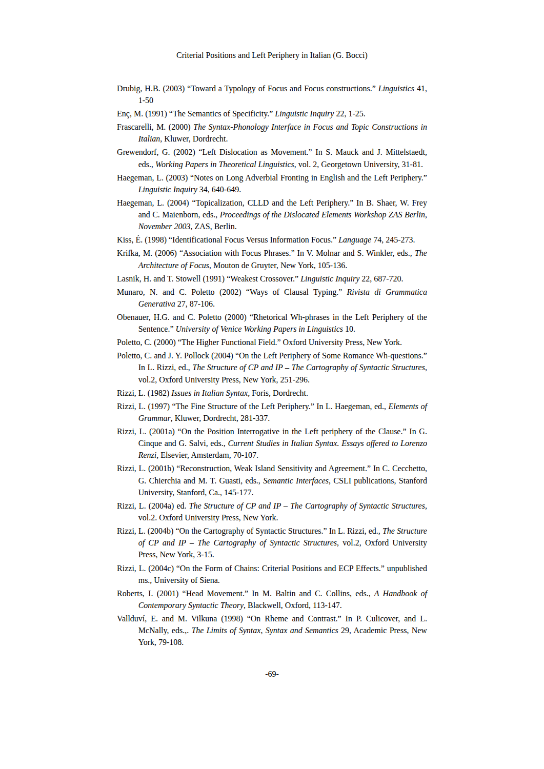Criterial Positions and Left Periphery in Italian (G. Bocci)
Drubig, H.B. (2003) “Toward a Typology of Focus and Focus constructions.” Linguistics 41, 1-50
Enç, M. (1991) “The Semantics of Specificity.” Linguistic Inquiry 22, 1-25.
Frascarelli, M. (2000) The Syntax-Phonology Interface in Focus and Topic Constructions in Italian, Kluwer, Dordrecht.
Grewendorf, G. (2002) “Left Dislocation as Movement.” In S. Mauck and J. Mittelstaedt, eds., Working Papers in Theoretical Linguistics, vol. 2, Georgetown University, 31-81.
Haegeman, L. (2003) “Notes on Long Adverbial Fronting in English and the Left Periphery.” Linguistic Inquiry 34, 640-649.
Haegeman, L. (2004) “Topicalization, CLLD and the Left Periphery.” In B. Shaer, W. Frey and C. Maienborn, eds., Proceedings of the Dislocated Elements Workshop ZAS Berlin, November 2003, ZAS, Berlin.
Kiss, É. (1998) “Identificational Focus Versus Information Focus.” Language 74, 245-273.
Krifka, M. (2006) “Association with Focus Phrases.” In V. Molnar and S. Winkler, eds., The Architecture of Focus, Mouton de Gruyter, New York, 105-136.
Lasnik, H. and T. Stowell (1991) “Weakest Crossover.” Linguistic Inquiry 22, 687-720.
Munaro, N. and C. Poletto (2002) “Ways of Clausal Typing.” Rivista di Grammatica Generativa 27, 87-106.
Obenauer, H.G. and C. Poletto (2000) “Rhetorical Wh-phrases in the Left Periphery of the Sentence.” University of Venice Working Papers in Linguistics 10.
Poletto, C. (2000) “The Higher Functional Field.” Oxford University Press, New York.
Poletto, C. and J. Y. Pollock (2004) “On the Left Periphery of Some Romance Wh-questions.” In L. Rizzi, ed., The Structure of CP and IP – The Cartography of Syntactic Structures, vol.2, Oxford University Press, New York, 251-296.
Rizzi, L. (1982) Issues in Italian Syntax, Foris, Dordrecht.
Rizzi, L. (1997) “The Fine Structure of the Left Periphery.” In L. Haegeman, ed., Elements of Grammar, Kluwer, Dordrecht, 281-337.
Rizzi, L. (2001a) “On the Position Interrogative in the Left periphery of the Clause.” In G. Cinque and G. Salvi, eds., Current Studies in Italian Syntax. Essays offered to Lorenzo Renzi, Elsevier, Amsterdam, 70-107.
Rizzi, L. (2001b) “Reconstruction, Weak Island Sensitivity and Agreement.” In C. Cecchetto, G. Chierchia and M. T. Guasti, eds., Semantic Interfaces, CSLI publications, Stanford University, Stanford, Ca., 145-177.
Rizzi, L. (2004a) ed. The Structure of CP and IP – The Cartography of Syntactic Structures, vol.2. Oxford University Press, New York.
Rizzi, L. (2004b) “On the Cartography of Syntactic Structures.” In L. Rizzi, ed., The Structure of CP and IP – The Cartography of Syntactic Structures, vol.2, Oxford University Press, New York, 3-15.
Rizzi, L. (2004c) “On the Form of Chains: Criterial Positions and ECP Effects.” unpublished ms., University of Siena.
Roberts, I. (2001) “Head Movement.” In M. Baltin and C. Collins, eds., A Handbook of Contemporary Syntactic Theory, Blackwell, Oxford, 113-147.
Vallduví, E. and M. Vilkuna (1998) “On Rheme and Contrast.” In P. Culicover, and L. McNally, eds.,. The Limits of Syntax, Syntax and Semantics 29, Academic Press, New York, 79-108.
-69-